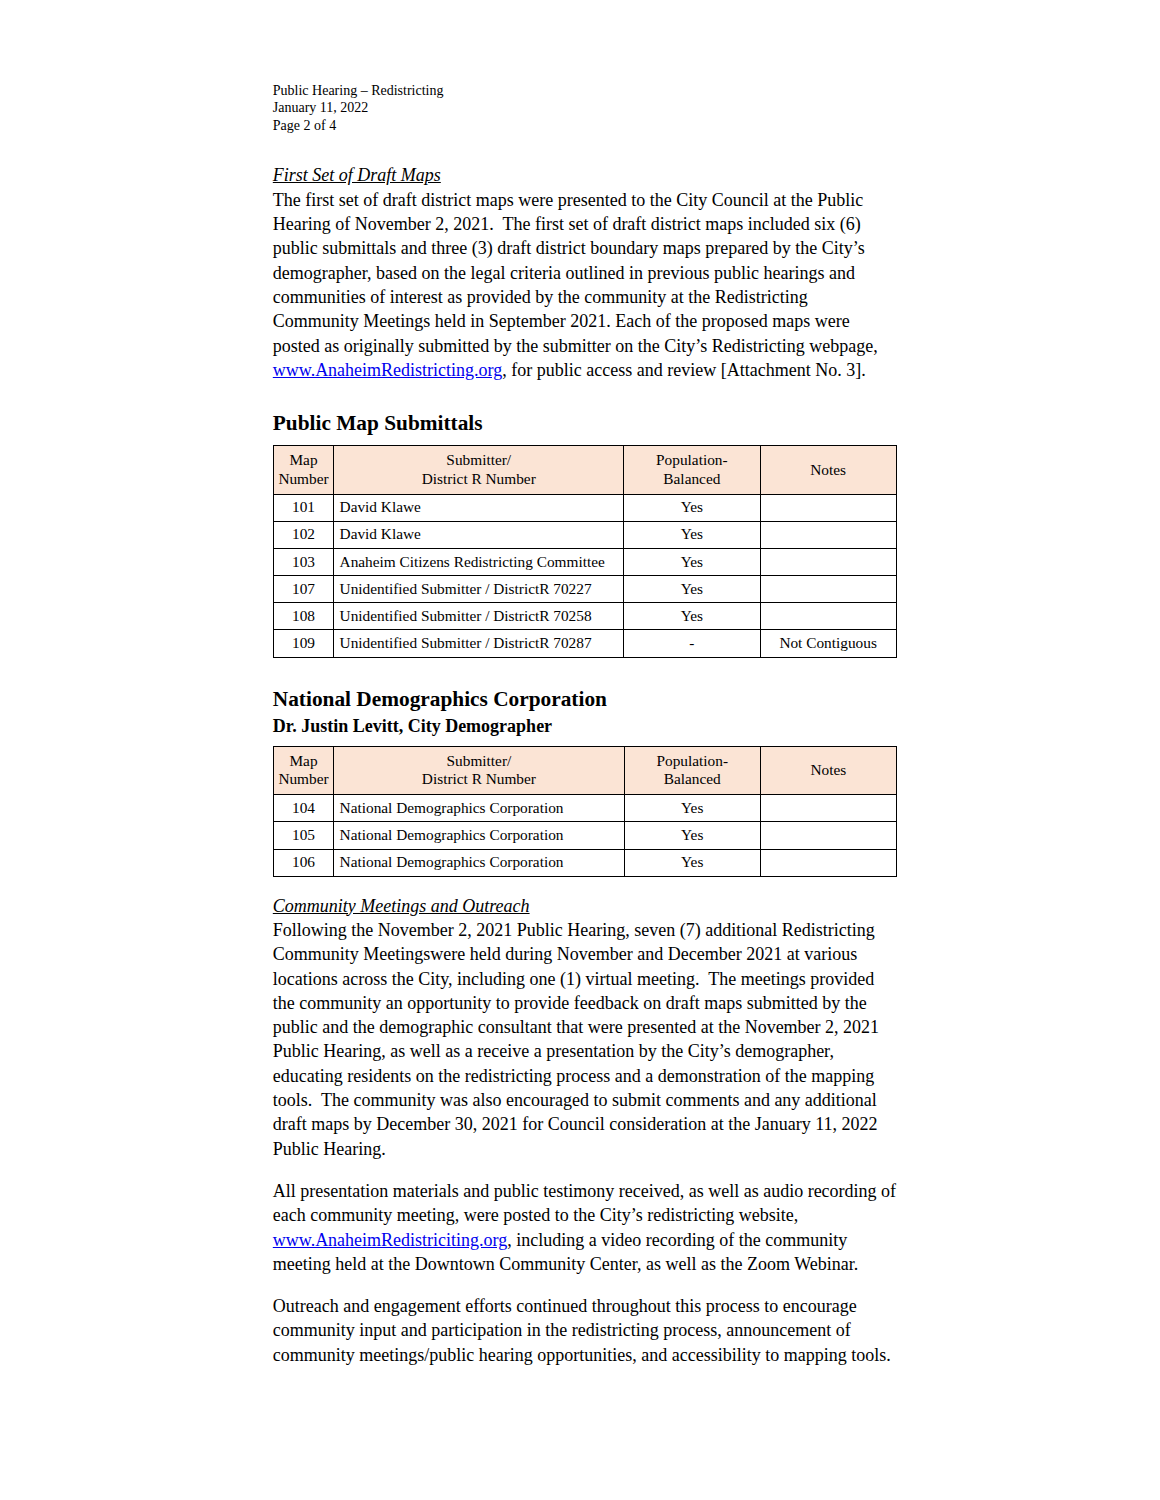Public Hearing – Redistricting
January 11, 2022
Page 2 of 4
First Set of Draft Maps
The first set of draft district maps were presented to the City Council at the Public Hearing of November 2, 2021. The first set of draft district maps included six (6) public submittals and three (3) draft district boundary maps prepared by the City’s demographer, based on the legal criteria outlined in previous public hearings and communities of interest as provided by the community at the Redistricting Community Meetings held in September 2021. Each of the proposed maps were posted as originally submitted by the submitter on the City’s Redistricting webpage, www.AnaheimRedistricting.org, for public access and review [Attachment No. 3].
Public Map Submittals
| Map Number | Submitter/ District R Number | Population- Balanced | Notes |
| --- | --- | --- | --- |
| 101 | David Klawe | Yes | |
| 102 | David Klawe | Yes | |
| 103 | Anaheim Citizens Redistricting Committee | Yes | |
| 107 | Unidentified Submitter / DistrictR 70227 | Yes | |
| 108 | Unidentified Submitter / DistrictR 70258 | Yes | |
| 109 | Unidentified Submitter / DistrictR 70287 | - | Not Contiguous |
National Demographics Corporation
Dr. Justin Levitt, City Demographer
| Map Number | Submitter/ District R Number | Population- Balanced | Notes |
| --- | --- | --- | --- |
| 104 | National Demographics Corporation | Yes | |
| 105 | National Demographics Corporation | Yes | |
| 106 | National Demographics Corporation | Yes | |
Community Meetings and Outreach
Following the November 2, 2021 Public Hearing, seven (7) additional Redistricting Community Meetingswere held during November and December 2021 at various locations across the City, including one (1) virtual meeting. The meetings provided the community an opportunity to provide feedback on draft maps submitted by the public and the demographic consultant that were presented at the November 2, 2021 Public Hearing, as well as a receive a presentation by the City’s demographer, educating residents on the redistricting process and a demonstration of the mapping tools. The community was also encouraged to submit comments and any additional draft maps by December 30, 2021 for Council consideration at the January 11, 2022 Public Hearing.
All presentation materials and public testimony received, as well as audio recording of each community meeting, were posted to the City’s redistricting website, www.AnaheimRedistriciting.org, including a video recording of the community meeting held at the Downtown Community Center, as well as the Zoom Webinar.
Outreach and engagement efforts continued throughout this process to encourage community input and participation in the redistricting process, announcement of community meetings/public hearing opportunities, and accessibility to mapping tools.